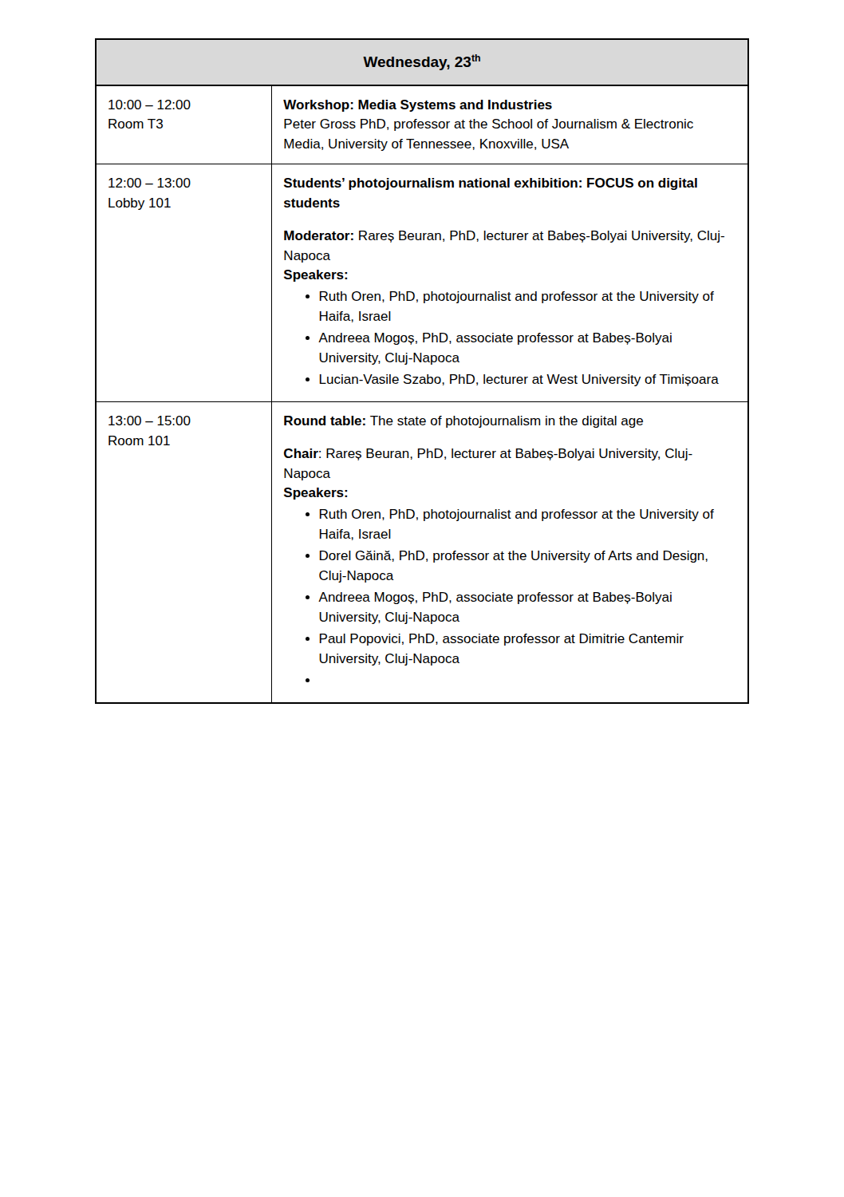| Wednesday, 23 th |
| --- |
| 10:00 – 12:00 Room T3 | Workshop: Media Systems and Industries Peter Gross PhD, professor at the School of Journalism & Electronic Media, University of Tennessee, Knoxville, USA |
| 12:00 – 13:00 Lobby 101 | Students’ photojournalism national exhibition: FOCUS on digital students Moderator: Rareș Beuran, PhD, lecturer at Babeș-Bolyai University, Cluj-Napoca Speakers: Ruth Oren, PhD, photojournalist and professor at the University of Haifa, Israel Andreea Mogoș, PhD, associate professor at Babeș-Bolyai University, Cluj-Napoca Lucian-Vasile Szabo, PhD, lecturer at West University of Timișoara |
| 13:00 – 15:00 Room 101 | Round table: The state of photojournalism in the digital age Chair : Rareș Beuran, PhD, lecturer at Babeș-Bolyai University, Cluj-Napoca Speakers: Ruth Oren, PhD, photojournalist and professor at the University of Haifa, Israel Dorel Găină, PhD, professor at the University of Arts and Design, Cluj-Napoca Andreea Mogoș, PhD, associate professor at Babeș-Bolyai University, Cluj-Napoca Paul Popovici, PhD, associate professor at Dimitrie Cantemir University, Cluj-Napoca |